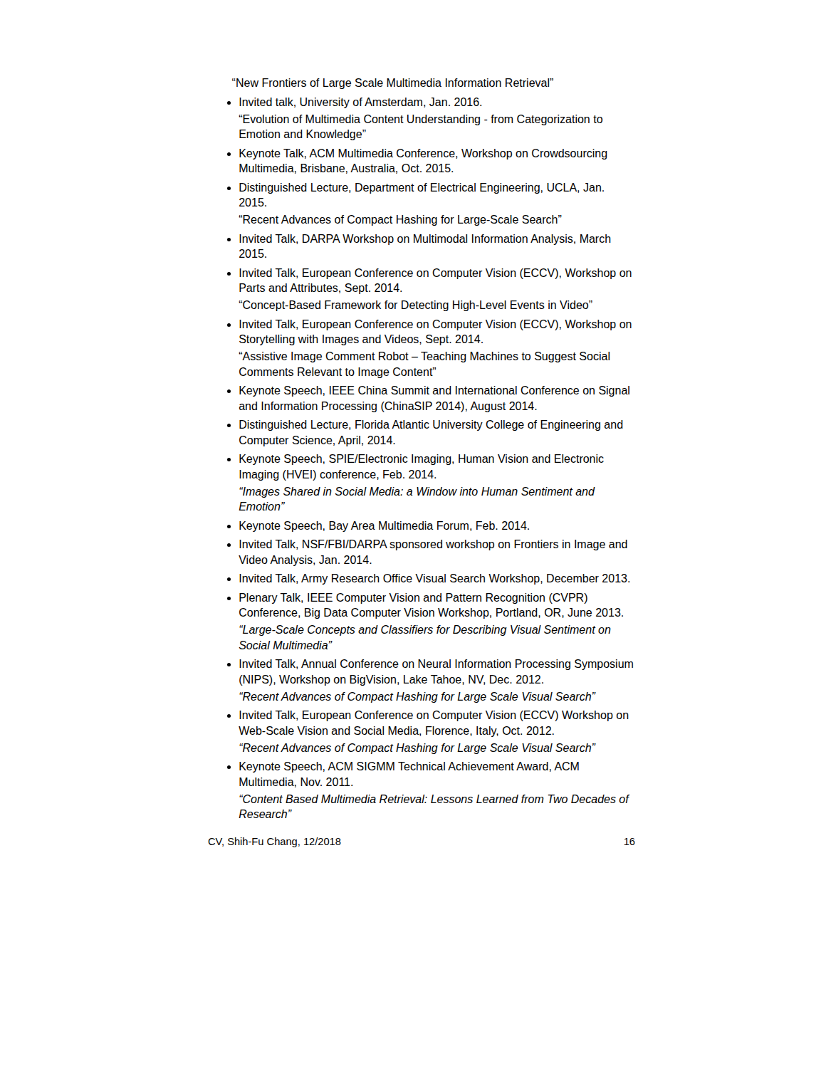“New Frontiers of Large Scale Multimedia Information Retrieval”
Invited talk, University of Amsterdam, Jan. 2016. “Evolution of Multimedia Content Understanding - from Categorization to Emotion and Knowledge”
Keynote Talk, ACM Multimedia Conference, Workshop on Crowdsourcing Multimedia, Brisbane, Australia, Oct. 2015.
Distinguished Lecture, Department of Electrical Engineering, UCLA, Jan. 2015. “Recent Advances of Compact Hashing for Large-Scale Search”
Invited Talk, DARPA Workshop on Multimodal Information Analysis, March 2015.
Invited Talk, European Conference on Computer Vision (ECCV), Workshop on Parts and Attributes, Sept. 2014. “Concept-Based Framework for Detecting High-Level Events in Video”
Invited Talk, European Conference on Computer Vision (ECCV), Workshop on Storytelling with Images and Videos, Sept. 2014. “Assistive Image Comment Robot – Teaching Machines to Suggest Social Comments Relevant to Image Content”
Keynote Speech, IEEE China Summit and International Conference on Signal and Information Processing (ChinaSIP 2014), August 2014.
Distinguished Lecture, Florida Atlantic University College of Engineering and Computer Science, April, 2014.
Keynote Speech, SPIE/Electronic Imaging, Human Vision and Electronic Imaging (HVEI) conference, Feb. 2014. “Images Shared in Social Media: a Window into Human Sentiment and Emotion”
Keynote Speech, Bay Area Multimedia Forum, Feb. 2014.
Invited Talk, NSF/FBI/DARPA sponsored workshop on Frontiers in Image and Video Analysis, Jan. 2014.
Invited Talk, Army Research Office Visual Search Workshop, December 2013.
Plenary Talk, IEEE Computer Vision and Pattern Recognition (CVPR) Conference, Big Data Computer Vision Workshop, Portland, OR, June 2013. “Large-Scale Concepts and Classifiers for Describing Visual Sentiment on Social Multimedia”
Invited Talk, Annual Conference on Neural Information Processing Symposium (NIPS), Workshop on BigVision, Lake Tahoe, NV, Dec. 2012. “Recent Advances of Compact Hashing for Large Scale Visual Search”
Invited Talk, European Conference on Computer Vision (ECCV) Workshop on Web-Scale Vision and Social Media, Florence, Italy, Oct. 2012. “Recent Advances of Compact Hashing for Large Scale Visual Search”
Keynote Speech, ACM SIGMM Technical Achievement Award, ACM Multimedia, Nov. 2011. “Content Based Multimedia Retrieval: Lessons Learned from Two Decades of Research”
CV, Shih-Fu Chang, 12/2018 16